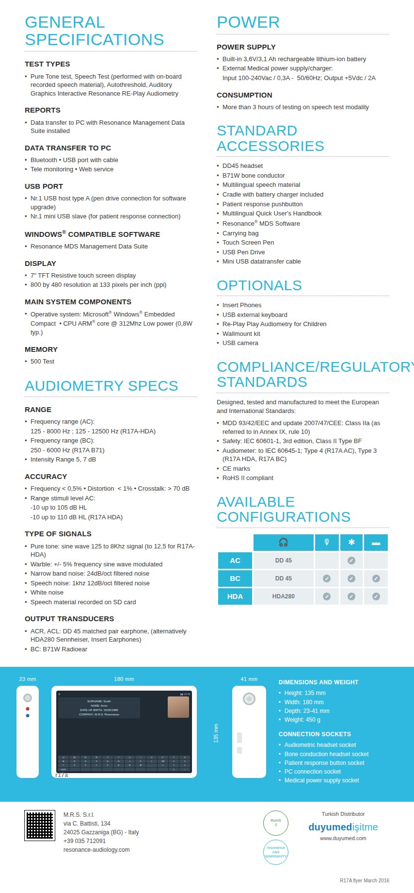GENERAL SPECIFICATIONS
TEST TYPES
Pure Tone test, Speech Test (performed with on-board recorded speech material), Autothreshold, Auditory Graphics Interactive Resonance RE-Play Audiometry
REPORTS
Data transfer to PC with Resonance Management Data Suite installed
DATA TRANSFER TO PC
Bluetooth • USB port with cable
Tele monitoring • Web service
USB PORT
Nr.1 USB host type A (pen drive connection for software upgrade)
Nr.1 mini USB slave (for patient response connection)
WINDOWS® COMPATIBLE SOFTWARE
Resonance MDS Management Data Suite
DISPLAY
7" TFT Resistive touch screen display
800 by 480 resolution at 133 pixels per inch (ppi)
MAIN SYSTEM COMPONENTS
Operative system: Microsoft® Windows® Embedded Compact • CPU ARM® core @ 312Mhz Low power (0,8W typ.)
MEMORY
500 Test
AUDIOMETRY SPECS
RANGE
Frequency range (AC):
125 - 8000 Hz ; 125 - 12500 Hz (R17A-HDA)
Frequency range (BC):
250 - 6000 Hz (R17A B71)
Intensity Range 5, 7 dB
ACCURACY
Frequency < 0,5% • Distortion < 1% • Crosstalk: > 70 dB
Range stimuli level AC:
-10 up to 105 dB HL
-10 up to 110 dB HL (R17A HDA)
TYPE OF SIGNALS
Pure tone: sine wave 125 to 8Khz signal (to 12,5 for R17A-HDA)
Warble: +/- 5% frequency sine wave modulated
Narrow band noise: 24dB/oct filtered noise
Speech noise: 1khz 12dB/oct filtered noise
White noise
Speech material recorded on SD card
OUTPUT TRANSDUCERS
ACR, ACL: DD 45 matched pair earphone, (alternatively HDA280 Sennheiser, Insert Earphones)
BC: B71W Radioear
POWER
POWER SUPPLY
Built-in 3,6V/3,1 Ah rechargeable lithium-ion battery
External Medical power supply/charger:
Input 100-240Vac / 0,3A - 50/60Hz; Output +5Vdc / 2A
CONSUMPTION
More than 3 hours of testing on speech test modality
STANDARD ACCESSORIES
DD45 headset
B71W bone conductor
Multilingual speech material
Cradle with battery charger included
Patient response pushbutton
Multilingual Quick User's Handbook
Resonance® MDS Software
Carrying bag
Touch Screen Pen
USB Pen Drive
Mini USB datatransfer cable
OPTIONALS
Insert Phones
USB external keyboard
Re-Play Play Audiometry for Children
Wallmount kit
USB camera
COMPLIANCE/REGULATORY STANDARDS
Designed, tested and manufactured to meet the European and International Standards:
MDD 93/42/EEC and update 2007/47/CEE: Class IIa (as referred to in Annex IX, rule 10)
Safety: IEC 60601-1, 3rd edition, Class II Type BF
Audiometer: to IEC 60645-1; Type 4 (R17A AC), Type 3 (R17A HDA, R17A BC)
CE marks
RoHS II compliant
AVAILABLE CONFIGURATIONS
| | 🎧 | 🎙 | ✱ | ▬ |
| --- | --- | --- | --- | --- |
| AC | DD 45 | | ✓ | |
| BC | DD 45 | ✓ | ✓ | ✓ |
| HDA | HDA280 | ✓ | ✓ | ✓ |
23 mm
180 mm
⚙▮▮ 14:33
SURNAME: Smith
NAME: Anne
DATE OF BIRTH: 15/05/1986
COMPANY: M.R.S. Resonance
QWERTYUIOP 78 ASDFGHJKL⌫45 ⇧ZXCVBNM,↵12 &123 . 0/
r17a
135 mm
41 mm
DIMENSIONS AND WEIGHT
Height: 135 mm
Width: 180 mm
Depth: 23-41 mm
Weight: 450 g
CONNECTION SOCKETS
Audiometric headset socket
Bone conduction headset socket
Patient response button socket
PC connection socket
Medical power supply socket
M.R.S. S.r.l.
via C. Battisti, 134
24025 Gazzaniga (BG) - Italy
+39 035 712091
resonance-audiology.com
RoHS
2
resonance
care
WARRANTY
Turkish Distributor
duyumedişitme
www.duyumed.com
R17A flyer March 2016